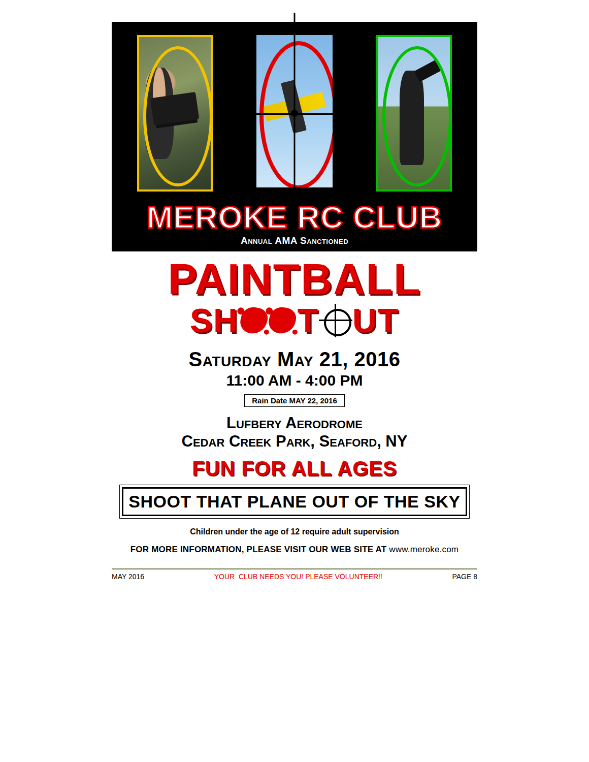MEROKE RC CLUB
Annual AMA Sanctioned
PAINTBALL
SH T UT
Saturday May 21, 2016
11:00 AM - 4:00 PM
Rain Date MAY 22, 2016
Lufbery Aerodrome
Cedar Creek Park, Seaford, NY
FUN FOR ALL AGES
SHOOT THAT PLANE OUT OF THE SKY
Children under the age of 12 require adult supervision
FOR MORE INFORMATION, PLEASE VISIT OUR WEB SITE AT www.meroke.com
MAY 2016
YOUR CLUB NEEDS YOU! PLEASE VOLUNTEER!!
PAGE 8